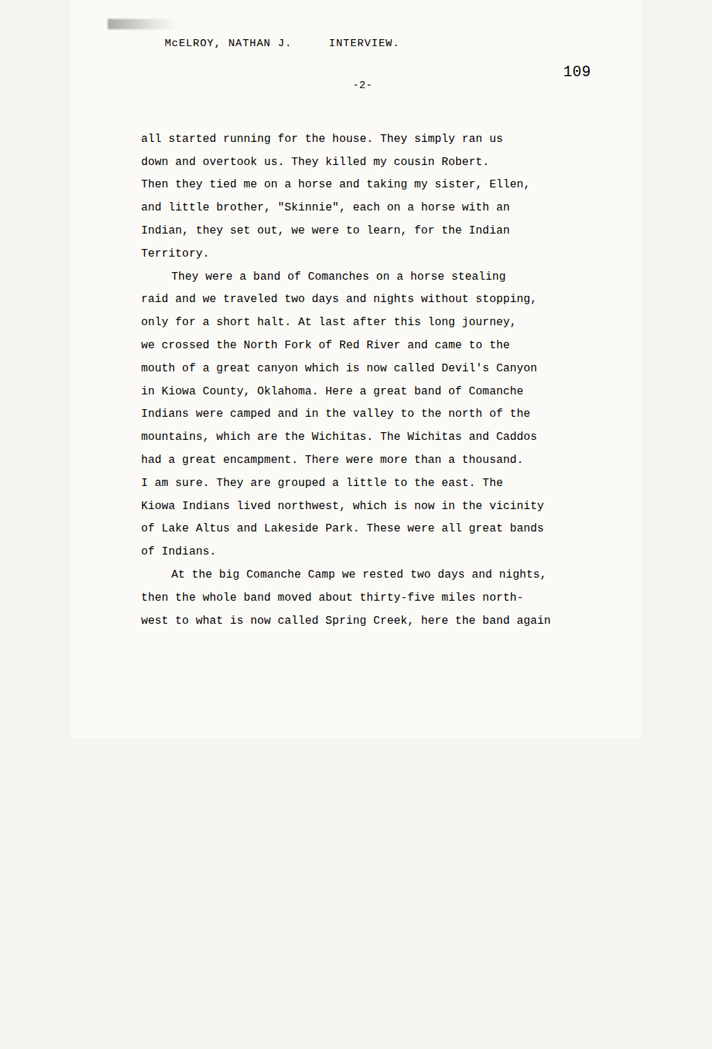McELROY, NATHAN J. INTERVIEW.
109
-2-
all started running for the house. They simply ran us
down and overtook us. They killed my cousin Robert.
Then they tied me on a horse and taking my sister, Ellen,
and little brother, "Skinnie", each on a horse with an
Indian, they set out, we were to learn, for the Indian
Territory.
They were a band of Comanches on a horse stealing
raid and we traveled two days and nights without stopping,
only for a short halt. At last after this long journey,
we crossed the North Fork of Red River and came to the
mouth of a great canyon which is now called Devil's Canyon
in Kiowa County, Oklahoma. Here a great band of Comanche
Indians were camped and in the valley to the north of the
mountains, which are the Wichitas. The Wichitas and Caddos
had a great encampment. There were more than a thousand.
I am sure. They are grouped a little to the east. The
Kiowa Indians lived northwest, which is now in the vicinity
of Lake Altus and Lakeside Park. These were all great bands
of Indians.
At the big Comanche Camp we rested two days and nights,
then the whole band moved about thirty-five miles north-
west to what is now called Spring Creek, here the band again